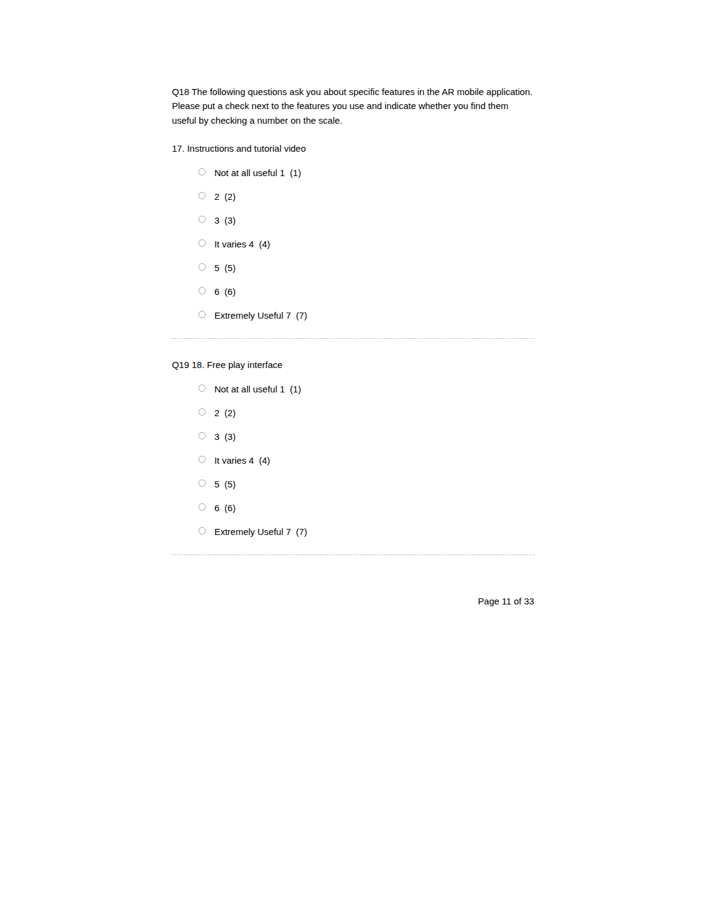Q18 The following questions ask you about specific features in the AR mobile application. Please put a check next to the features you use and indicate whether you find them useful by checking a number on the scale.
17. Instructions and tutorial video
Not at all useful 1 (1)
2 (2)
3 (3)
It varies 4 (4)
5 (5)
6 (6)
Extremely Useful 7 (7)
Q19 18. Free play interface
Not at all useful 1 (1)
2 (2)
3 (3)
It varies 4 (4)
5 (5)
6 (6)
Extremely Useful 7 (7)
Page 11 of 33